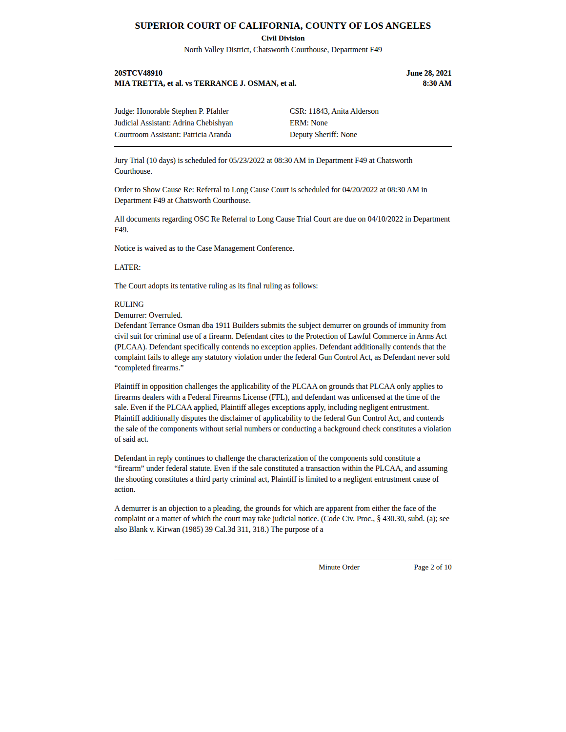SUPERIOR COURT OF CALIFORNIA, COUNTY OF LOS ANGELES
Civil Division
North Valley District, Chatsworth Courthouse, Department F49
20STCV48910 June 28, 2021
MIA TRETTA, et al. vs TERRANCE J. OSMAN, et al. 8:30 AM
| Judge: Honorable Stephen P. Pfahler | CSR: 11843, Anita Alderson |
| Judicial Assistant: Adrina Chebishyan | ERM: None |
| Courtroom Assistant: Patricia Aranda | Deputy Sheriff: None |
Jury Trial (10 days) is scheduled for 05/23/2022 at 08:30 AM in Department F49 at Chatsworth Courthouse.
Order to Show Cause Re: Referral to Long Cause Court is scheduled for 04/20/2022 at 08:30 AM in Department F49 at Chatsworth Courthouse.
All documents regarding OSC Re Referral to Long Cause Trial Court are due on 04/10/2022 in Department F49.
Notice is waived as to the Case Management Conference.
LATER:
The Court adopts its tentative ruling as its final ruling as follows:
RULING
Demurrer: Overruled.
Defendant Terrance Osman dba 1911 Builders submits the subject demurrer on grounds of immunity from civil suit for criminal use of a firearm. Defendant cites to the Protection of Lawful Commerce in Arms Act (PLCAA). Defendant specifically contends no exception applies. Defendant additionally contends that the complaint fails to allege any statutory violation under the federal Gun Control Act, as Defendant never sold “completed firearms.”
Plaintiff in opposition challenges the applicability of the PLCAA on grounds that PLCAA only applies to firearms dealers with a Federal Firearms License (FFL), and defendant was unlicensed at the time of the sale. Even if the PLCAA applied, Plaintiff alleges exceptions apply, including negligent entrustment. Plaintiff additionally disputes the disclaimer of applicability to the federal Gun Control Act, and contends the sale of the components without serial numbers or conducting a background check constitutes a violation of said act.
Defendant in reply continues to challenge the characterization of the components sold constitute a “firearm” under federal statute. Even if the sale constituted a transaction within the PLCAA, and assuming the shooting constitutes a third party criminal act, Plaintiff is limited to a negligent entrustment cause of action.
A demurrer is an objection to a pleading, the grounds for which are apparent from either the face of the complaint or a matter of which the court may take judicial notice. (Code Civ. Proc., § 430.30, subd. (a); see also Blank v. Kirwan (1985) 39 Cal.3d 311, 318.) The purpose of a
Minute Order Page 2 of 10